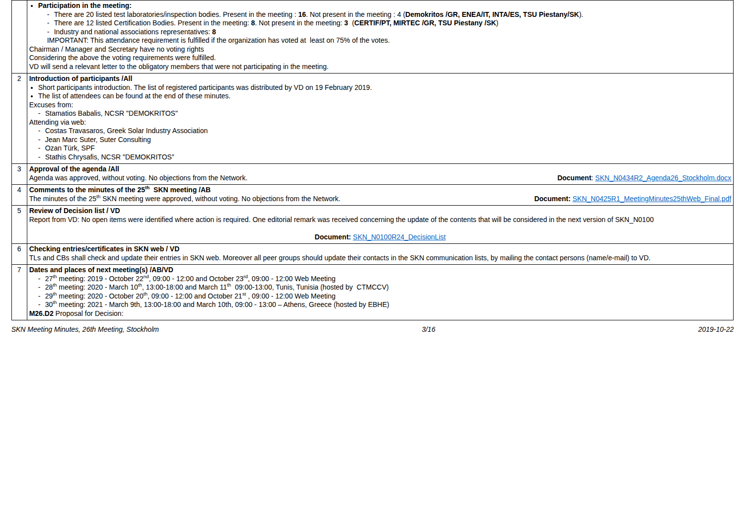| | Participation in the meeting: There are 20 listed test laboratories/inspection bodies. Present in the meeting : 16 . Not present in the meeting : 4 ( Demokritos /GR, ENEA/IT, INTA/ES, TSU Piestany/SK ). There are 12 listed Certification Bodies. Present in the meeting: 8 . Not present in the meeting: 3 ( CERTIF/PT, MIRTEC /GR, TSU Piestany /SK ) Industry and national associations representatives: 8 IMPORTANT: This attendance requirement is fulfilled if the organization has voted at least on 75% of the votes. Chairman / Manager and Secretary have no voting rights Considering the above the voting requirements were fulfilled. VD will send a relevant letter to the obligatory members that were not participating in the meeting. |
| 2 | Introduction of participants /All Short participants introduction. The list of registered participants was distributed by VD on 19 February 2019. The list of attendees can be found at the end of these minutes. Excuses from: Stamatios Babalis, NCSR "DEMOKRITOS" Attending via web: Costas Travasaros, Greek Solar Industry Association Jean Marc Suter, Suter Consulting Ozan Türk, SPF Stathis Chrysafis, NCSR "DEMOKRITOS” |
| 3 | Approval of the agenda /All Document : SKN_N0434R2_Agenda26_Stockholm.docx Agenda was approved, without voting. No objections from the Network. |
| 4 | Comments to the minutes of the 25 th SKN meeting /AB Document: SKN_N0425R1_MeetingMinutes25thWeb_Final.pdf The minutes of the 25 th SKN meeting were approved, without voting. No objections from the Network. |
| 5 | Review of Decision list / VD Report from VD: No open items were identified where action is required. One editorial remark was received concerning the update of the contents that will be considered in the next version of SKN_N0100 Document: SKN_N0100R24_DecisionList |
| 6 | Checking entries/certificates in SKN web / VD TLs and CBs shall check and update their entries in SKN web. Moreover all peer groups should update their contacts in the SKN communication lists, by mailing the contact persons (name/e-mail) to VD. |
| 7 | Dates and places of next meeting(s) /AB/VD 27 th meeting: 2019 - October 22 nd , 09:00 - 12:00 and October 23 rd , 09:00 - 12:00 Web Meeting 28 th meeting: 2020 - March 10 th , 13:00-18:00 and March 11 th 09:00-13:00, Tunis, Tunisia (hosted by CTMCCV) 29 th meeting: 2020 - October 20 th , 09:00 - 12:00 and October 21 st , 09:00 - 12:00 Web Meeting 30 th meeting: 2021 - March 9th, 13:00-18:00 and March 10th, 09:00 - 13:00 – Athens, Greece (hosted by EBHE) M26.D2 Proposal for Decision: |
SKN Meeting Minutes, 26th Meeting, Stockholm 3/16 2019-10-22